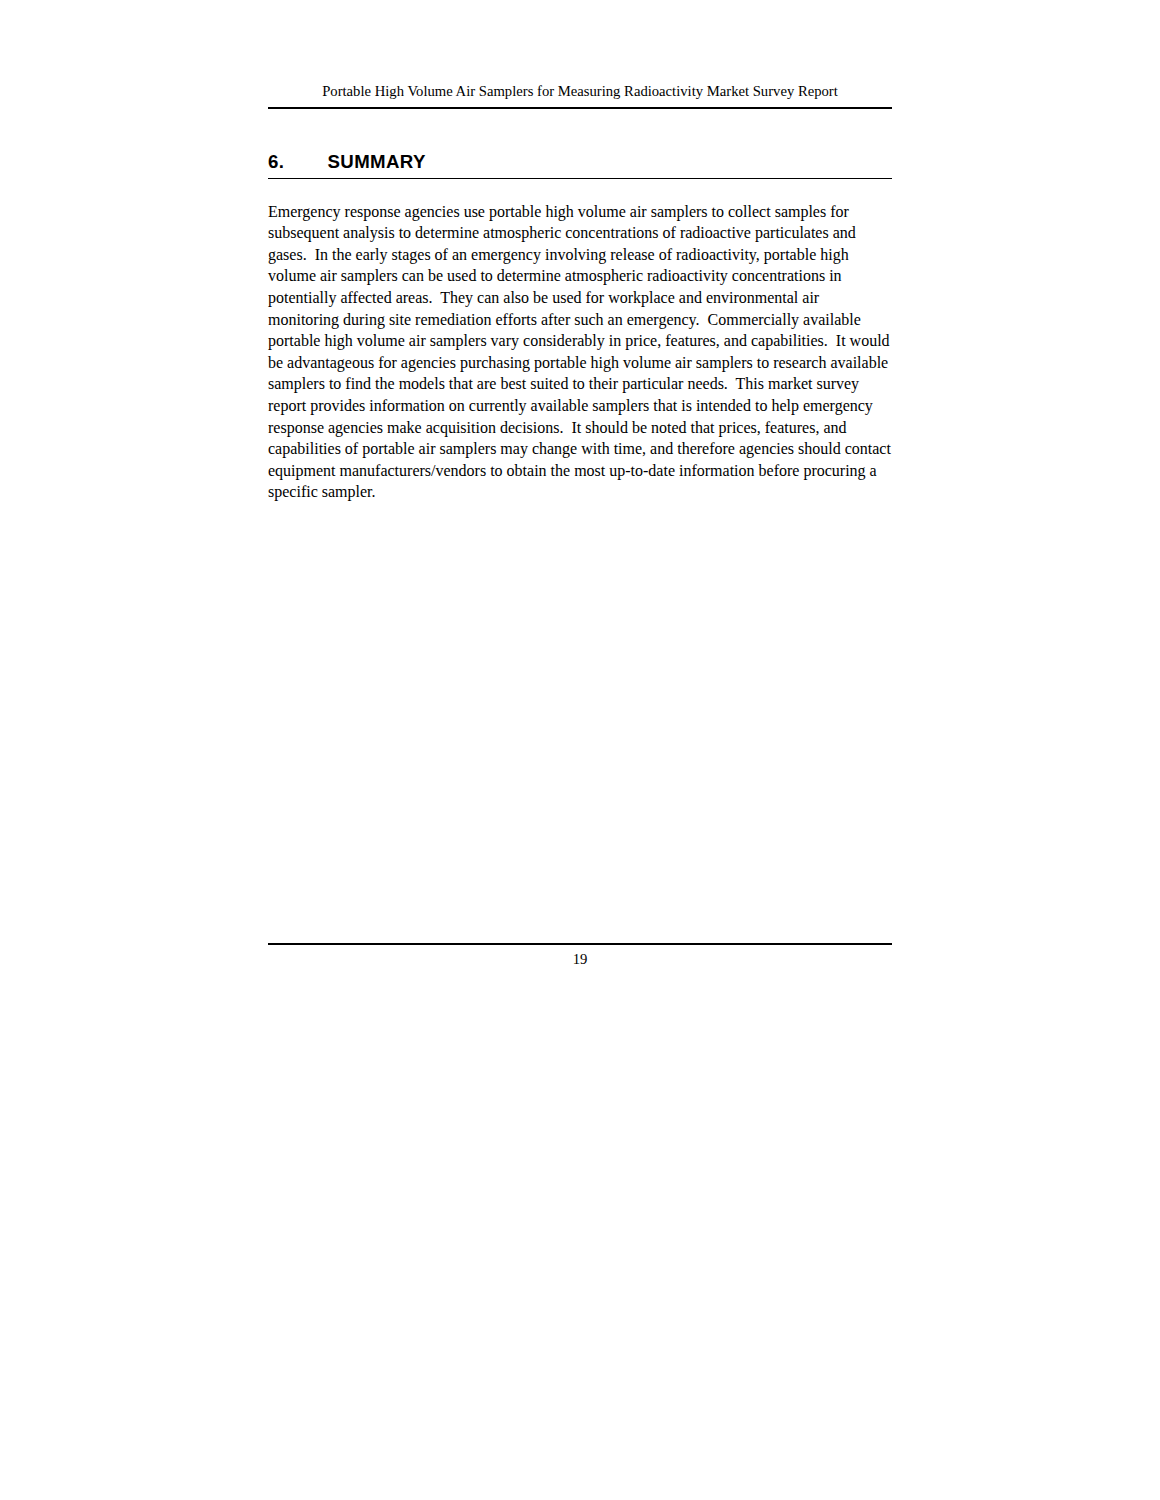Portable High Volume Air Samplers for Measuring Radioactivity Market Survey Report
6. SUMMARY
Emergency response agencies use portable high volume air samplers to collect samples for subsequent analysis to determine atmospheric concentrations of radioactive particulates and gases. In the early stages of an emergency involving release of radioactivity, portable high volume air samplers can be used to determine atmospheric radioactivity concentrations in potentially affected areas. They can also be used for workplace and environmental air monitoring during site remediation efforts after such an emergency. Commercially available portable high volume air samplers vary considerably in price, features, and capabilities. It would be advantageous for agencies purchasing portable high volume air samplers to research available samplers to find the models that are best suited to their particular needs. This market survey report provides information on currently available samplers that is intended to help emergency response agencies make acquisition decisions. It should be noted that prices, features, and capabilities of portable air samplers may change with time, and therefore agencies should contact equipment manufacturers/vendors to obtain the most up-to-date information before procuring a specific sampler.
19